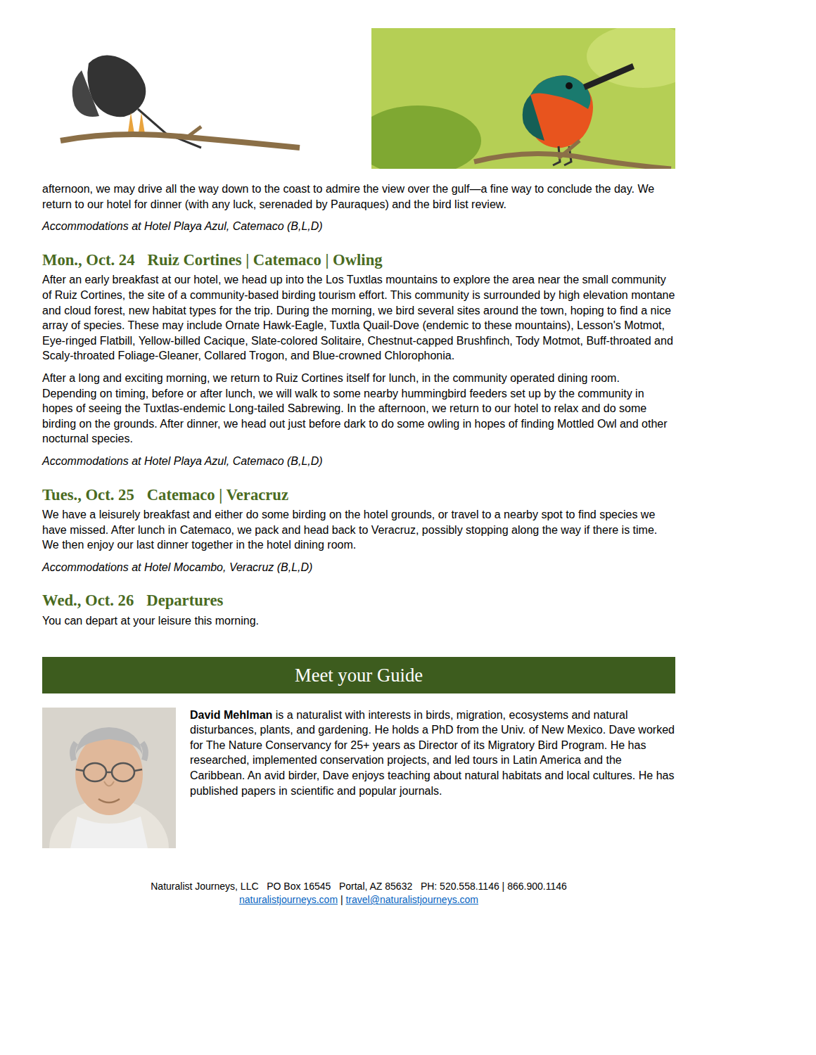afternoon, we may drive all the way down to the coast to admire the view over the gulf—a fine way to conclude the day. We return to our hotel for dinner (with any luck, serenaded by Pauraques) and the bird list review.
Accommodations at Hotel Playa Azul, Catemaco (B,L,D)
Mon., Oct. 24 Ruiz Cortines | Catemaco | Owling
After an early breakfast at our hotel, we head up into the Los Tuxtlas mountains to explore the area near the small community of Ruiz Cortines, the site of a community-based birding tourism effort. This community is surrounded by high elevation montane and cloud forest, new habitat types for the trip. During the morning, we bird several sites around the town, hoping to find a nice array of species. These may include Ornate Hawk-Eagle, Tuxtla Quail-Dove (endemic to these mountains), Lesson's Motmot, Eye-ringed Flatbill, Yellow-billed Cacique, Slate-colored Solitaire, Chestnut-capped Brushfinch, Tody Motmot, Buff-throated and Scaly-throated Foliage-Gleaner, Collared Trogon, and Blue-crowned Chlorophonia.
After a long and exciting morning, we return to Ruiz Cortines itself for lunch, in the community operated dining room. Depending on timing, before or after lunch, we will walk to some nearby hummingbird feeders set up by the community in hopes of seeing the Tuxtlas-endemic Long-tailed Sabrewing. In the afternoon, we return to our hotel to relax and do some birding on the grounds. After dinner, we head out just before dark to do some owling in hopes of finding Mottled Owl and other nocturnal species.
Accommodations at Hotel Playa Azul, Catemaco (B,L,D)
Tues., Oct. 25 Catemaco | Veracruz
We have a leisurely breakfast and either do some birding on the hotel grounds, or travel to a nearby spot to find species we have missed. After lunch in Catemaco, we pack and head back to Veracruz, possibly stopping along the way if there is time. We then enjoy our last dinner together in the hotel dining room.
Accommodations at Hotel Mocambo, Veracruz (B,L,D)
Wed., Oct. 26 Departures
You can depart at your leisure this morning.
Meet your Guide
David Mehlman is a naturalist with interests in birds, migration, ecosystems and natural disturbances, plants, and gardening. He holds a PhD from the Univ. of New Mexico. Dave worked for The Nature Conservancy for 25+ years as Director of its Migratory Bird Program. He has researched, implemented conservation projects, and led tours in Latin America and the Caribbean. An avid birder, Dave enjoys teaching about natural habitats and local cultures. He has published papers in scientific and popular journals.
Naturalist Journeys, LLC PO Box 16545 Portal, AZ 85632 PH: 520.558.1146 | 866.900.1146
naturalistjourneys.com | travel@naturalistjourneys.com